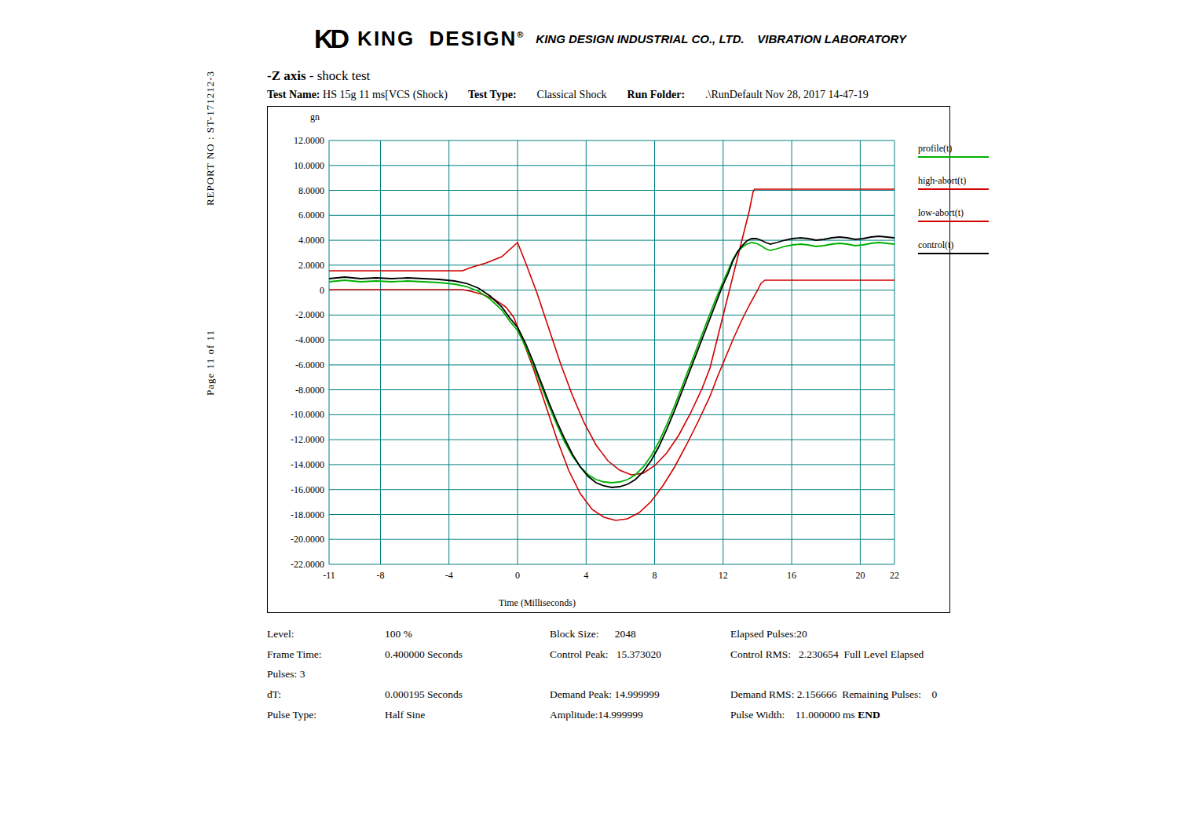REPORT NO : ST-171212-3
Page 11 of 11
KD KING DESIGN® KING DESIGN INDUSTRIAL CO., LTD. VIBRATION LABORATORY
-Z axis - shock test
Test Name: HS 15g 11 ms[VCS (Shock) Test Type: Classical Shock Run Folder: .\RunDefault Nov 28, 2017 14-47-19
gn
Plot geometry: x: -11 ms at px 70, 22 ms at px 790 => 720px / 33ms = 21.818 px per ms y: 12 at px 20, -22 at px 560 => 540px / 34 gn = 15.882 px per gn y(0) = 20 + 12*15.882 = 210.6 12.0000 10.0000 8.0000 6.0000 4.0000 2.0000 0 -2.0000 -4.0000 -6.0000 -8.0000 -10.0000 -12.0000 -14.0000 -16.0000 -18.0000 -20.0000 -22.0000 -11 -8 -4 0 4 8 12 16 20 22
Time (Milliseconds)
profile(t)
high-abort(t)
low-abort(t)
control(t)
Level: 100 % Block Size: 2048 Elapsed Pulses:20
Frame Time: 0.400000 Seconds Control Peak: 15.373020 Control RMS: 2.230654 Full Level Elapsed Pulses: 3
dT: 0.000195 Seconds Demand Peak: 14.999999 Demand RMS: 2.156666 Remaining Pulses: 0
Pulse Type: Half Sine Amplitude:14.999999 Pulse Width: 11.000000 ms END